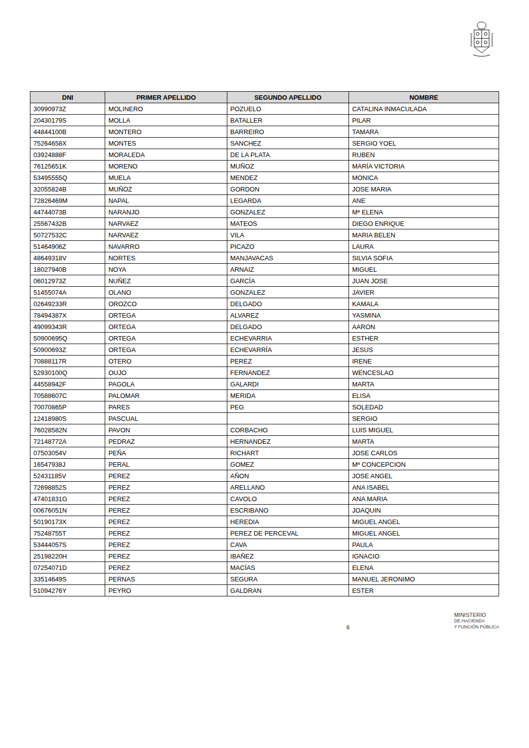| DNI | PRIMER APELLIDO | SEGUNDO APELLIDO | NOMBRE |
| --- | --- | --- | --- |
| 30990973Z | MOLINERO | POZUELO | CATALINA INMACULADA |
| 20430179S | MOLLA | BATALLER | PILAR |
| 44844100B | MONTERO | BARREIRO | TAMARA |
| 75264658X | MONTES | SANCHEZ | SERGIO YOEL |
| 03924888F | MORALEDA | DE LA PLATA | RUBEN |
| 76125651K | MORENO | MUÑOZ | MARÍA VICTORIA |
| 53495555Q | MUELA | MENDEZ | MONICA |
| 32055824B | MUÑOZ | GORDON | JOSE MARIA |
| 72826469M | NAPAL | LEGARDA | ANE |
| 44744073B | NARANJO | GONZALEZ | Mª ELENA |
| 25567432B | NARVAEZ | MATEOS | DIEGO ENRIQUE |
| 50727532C | NARVAEZ | VILA | MARIA BELEN |
| 51464906Z | NAVARRO | PICAZO | LAURA |
| 48649318V | NORTES | MANJAVACAS | SILVIA SOFIA |
| 18027940B | NOYA | ARNAIZ | MIGUEL |
| 06012973Z | NUÑEZ | GARCÍA | JUAN JOSE |
| 51455074A | OLANO | GONZALEZ | JAVIER |
| 02649233R | OROZCO | DELGADO | KAMALA |
| 78494387X | ORTEGA | ALVAREZ | YASMINA |
| 49099343R | ORTEGA | DELGADO | AARON |
| 50900695Q | ORTEGA | ECHEVARRIA | ESTHER |
| 50900693Z | ORTEGA | ECHEVARRÍA | JESUS |
| 70888117R | OTERO | PEREZ | IRENE |
| 52930100Q | OUJO | FERNANDEZ | WENCESLAO |
| 44558942F | PAGOLA | GALARDI | MARTA |
| 70588607C | PALOMAR | MERIDA | ELISA |
| 70070865P | PARES | PEG | SOLEDAD |
| 12418980S | PASCUAL | | SERGIO |
| 76028582N | PAVON | CORBACHO | LUIS MIGUEL |
| 72148772A | PEDRAZ | HERNANDEZ | MARTA |
| 07503054V | PEÑA | RICHART | JOSE CARLOS |
| 16547938J | PERAL | GOMEZ | Mª CONCEPCION |
| 52431185V | PEREZ | AÑON | JOSE ANGEL |
| 72698852S | PEREZ | ARELLANO | ANA ISABEL |
| 47401831G | PEREZ | CAVOLO | ANA MARIA |
| 00676051N | PEREZ | ESCRIBANO | JOAQUIN |
| 50190173X | PEREZ | HEREDIA | MIGUEL ANGEL |
| 75248755T | PEREZ | PEREZ DE PERCEVAL | MIGUEL ANGEL |
| 53444057S | PEREZ | CAVA | PAULA |
| 25198220H | PEREZ | IBAÑEZ | IGNACIO |
| 07254071D | PEREZ | MACÍAS | ELENA |
| 33514649S | PERNAS | SEGURA | MANUEL JERONIMO |
| 51094276Y | PEYRO | GALDRAN | ESTER |
6
MINISTERIO
DE HACIENDA
Y FUNCIÓN PÚBLICA